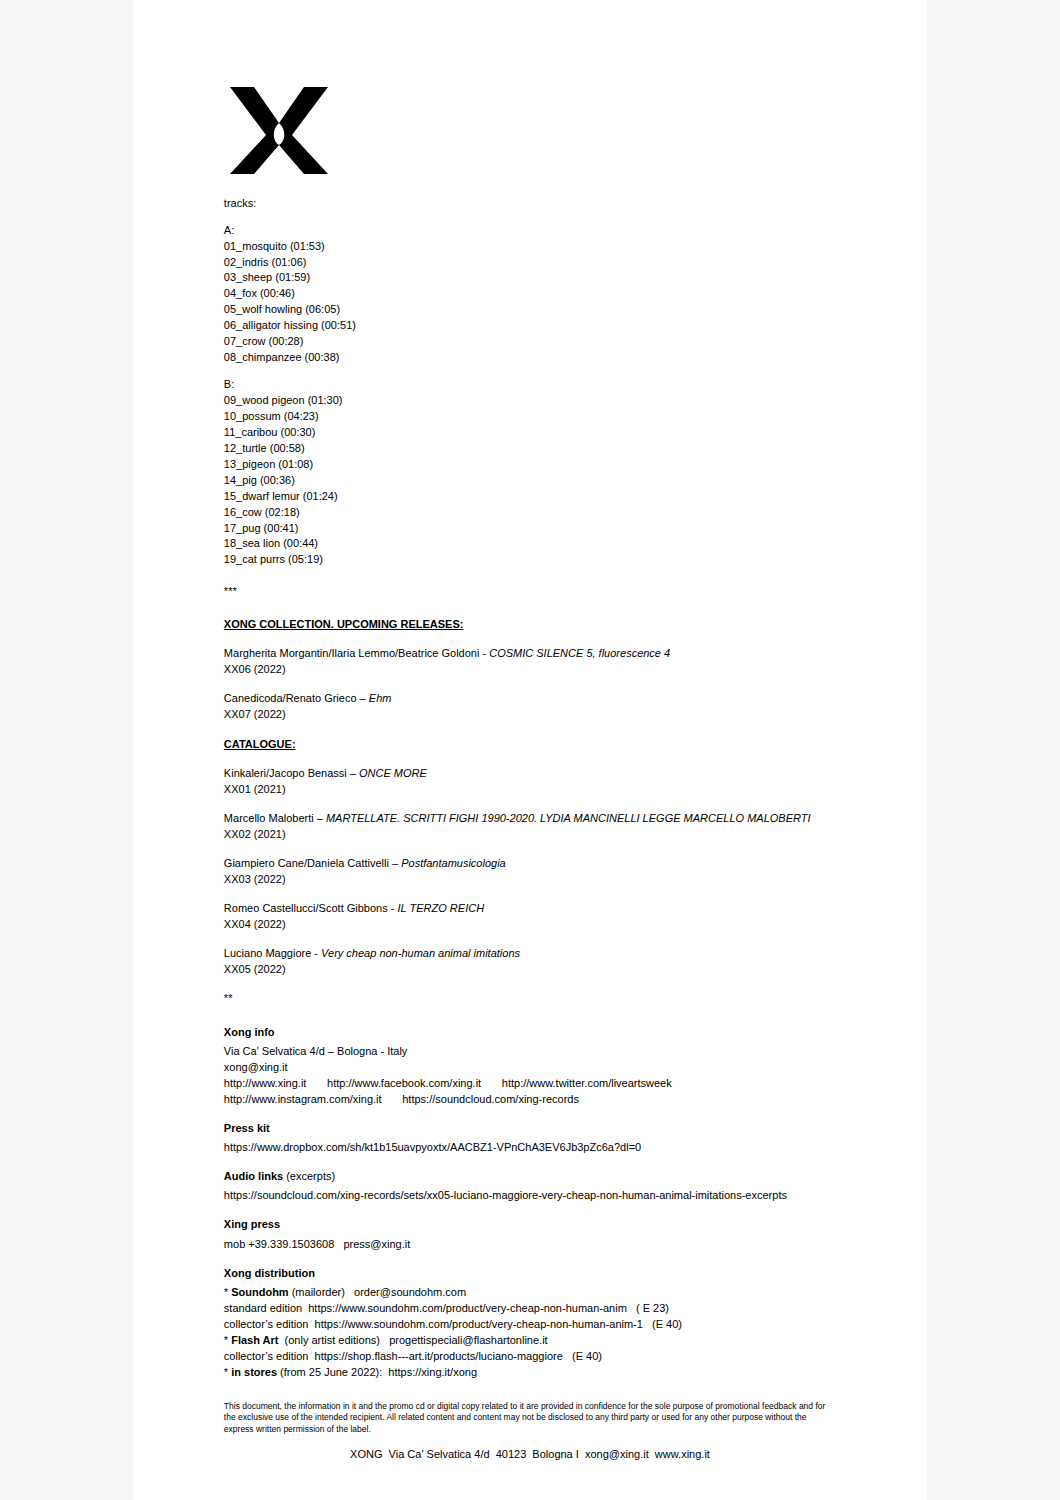tracks:
A:
01_mosquito (01:53)
02_indris (01:06)
03_sheep (01:59)
04_fox (00:46)
05_wolf howling (06:05)
06_alligator hissing (00:51)
07_crow (00:28)
08_chimpanzee (00:38)
B:
09_wood pigeon (01:30)
10_possum (04:23)
11_caribou (00:30)
12_turtle (00:58)
13_pigeon (01:08)
14_pig (00:36)
15_dwarf lemur (01:24)
16_cow (02:18)
17_pug (00:41)
18_sea lion (00:44)
19_cat purrs (05:19)
***
XONG COLLECTION. UPCOMING RELEASES:
Margherita Morgantin/Ilaria Lemmo/Beatrice Goldoni - COSMIC SILENCE 5, fluorescence 4
XX06 (2022)
Canedicoda/Renato Grieco – Ehm
XX07 (2022)
CATALOGUE:
Kinkaleri/Jacopo Benassi – ONCE MORE
XX01 (2021)
Marcello Maloberti – MARTELLATE. SCRITTI FIGHI 1990-2020. LYDIA MANCINELLI LEGGE MARCELLO MALOBERTI
XX02 (2021)
Giampiero Cane/Daniela Cattivelli – Postfantamusicologia
XX03 (2022)
Romeo Castellucci/Scott Gibbons - IL TERZO REICH
XX04 (2022)
Luciano Maggiore - Very cheap non-human animal imitations
XX05 (2022)
**
Xong info
Via Ca' Selvatica 4/d – Bologna - Italy
xong@xing.it
http://www.xing.it http://www.facebook.com/xing.it http://www.twitter.com/liveartsweek
http://www.instagram.com/xing.it https://soundcloud.com/xing-records
Press kit
https://www.dropbox.com/sh/kt1b15uavpyoxtx/AACBZ1-VPnChA3EV6Jb3pZc6a?dl=0
Audio links (excerpts)
https://soundcloud.com/xing-records/sets/xx05-luciano-maggiore-very-cheap-non-human-animal-imitations-excerpts
Xing press
mob +39.339.1503608 press@xing.it
Xong distribution
* Soundohm (mailorder) order@soundohm.com
standard edition https://www.soundohm.com/product/very-cheap-non-human-anim ( E 23)
collector’s edition https://www.soundohm.com/product/very-cheap-non-human-anim-1 (E 40)
* Flash Art (only artist editions) progettispeciali@flashartonline.it
collector’s edition https://shop.flash---art.it/products/luciano-maggiore (E 40)
* in stores (from 25 June 2022): https://xing.it/xong
This document, the information in it and the promo cd or digital copy related to it are provided in confidence for the sole purpose of promotional feedback and for the exclusive use of the intended recipient. All related content and content may not be disclosed to any third party or used for any other purpose without the express written permission of the label.
XONG Via Ca' Selvatica 4/d 40123 Bologna I xong@xing.it www.xing.it